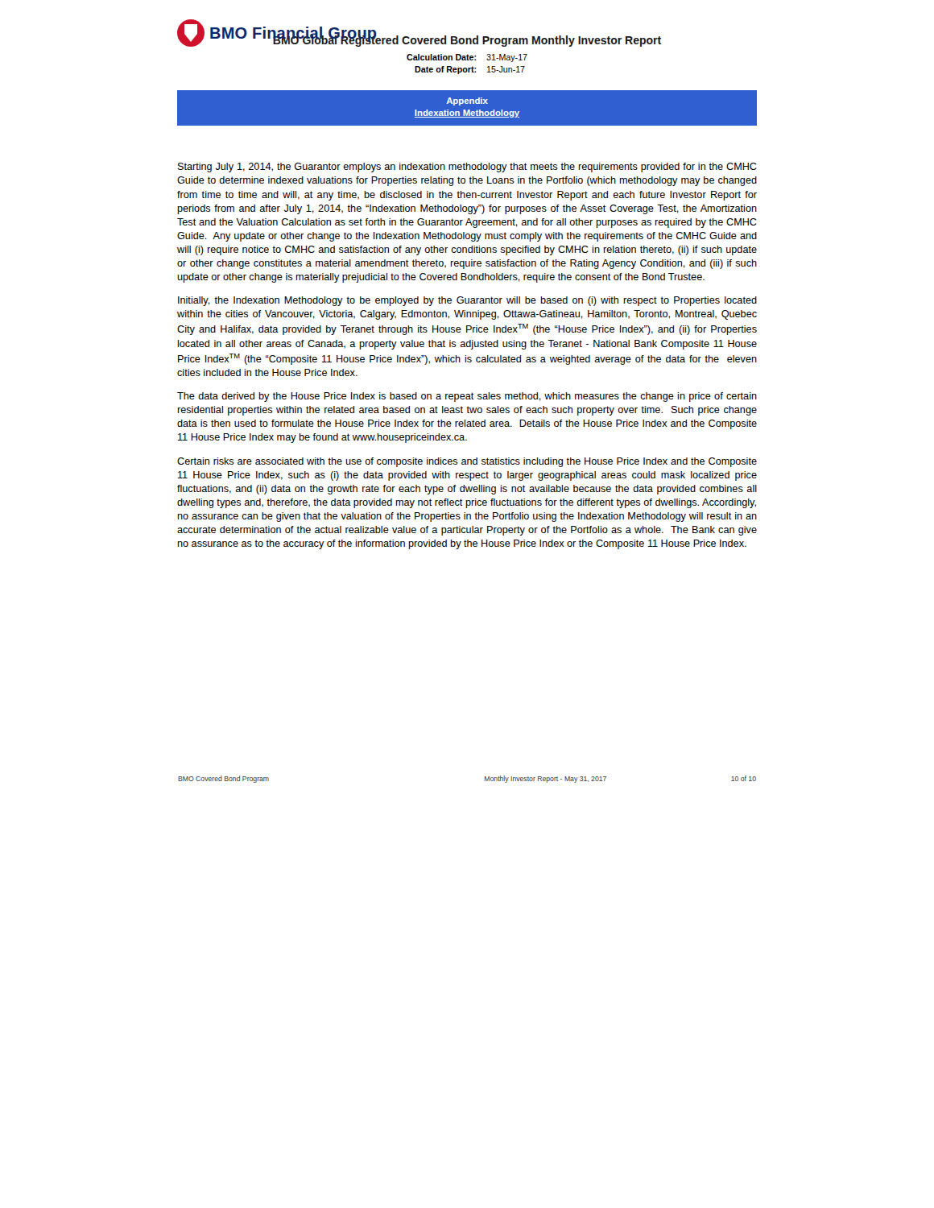BMO Financial Group
BMO Global Registered Covered Bond Program Monthly Investor Report
| Calculation Date: | 31-May-17 |
| Date of Report: | 15-Jun-17 |
Appendix
Indexation Methodology
Starting July 1, 2014, the Guarantor employs an indexation methodology that meets the requirements provided for in the CMHC Guide to determine indexed valuations for Properties relating to the Loans in the Portfolio (which methodology may be changed from time to time and will, at any time, be disclosed in the then-current Investor Report and each future Investor Report for periods from and after July 1, 2014, the “Indexation Methodology”) for purposes of the Asset Coverage Test, the Amortization Test and the Valuation Calculation as set forth in the Guarantor Agreement, and for all other purposes as required by the CMHC Guide. Any update or other change to the Indexation Methodology must comply with the requirements of the CMHC Guide and will (i) require notice to CMHC and satisfaction of any other conditions specified by CMHC in relation thereto, (ii) if such update or other change constitutes a material amendment thereto, require satisfaction of the Rating Agency Condition, and (iii) if such update or other change is materially prejudicial to the Covered Bondholders, require the consent of the Bond Trustee.
Initially, the Indexation Methodology to be employed by the Guarantor will be based on (i) with respect to Properties located within the cities of Vancouver, Victoria, Calgary, Edmonton, Winnipeg, Ottawa-Gatineau, Hamilton, Toronto, Montreal, Quebec City and Halifax, data provided by Teranet through its House Price IndexTM (the “House Price Index”), and (ii) for Properties located in all other areas of Canada, a property value that is adjusted using the Teranet - National Bank Composite 11 House Price IndexTM (the “Composite 11 House Price Index”), which is calculated as a weighted average of the data for the eleven cities included in the House Price Index.
The data derived by the House Price Index is based on a repeat sales method, which measures the change in price of certain residential properties within the related area based on at least two sales of each such property over time. Such price change data is then used to formulate the House Price Index for the related area. Details of the House Price Index and the Composite 11 House Price Index may be found at www.housepriceindex.ca.
Certain risks are associated with the use of composite indices and statistics including the House Price Index and the Composite 11 House Price Index, such as (i) the data provided with respect to larger geographical areas could mask localized price fluctuations, and (ii) data on the growth rate for each type of dwelling is not available because the data provided combines all dwelling types and, therefore, the data provided may not reflect price fluctuations for the different types of dwellings. Accordingly, no assurance can be given that the valuation of the Properties in the Portfolio using the Indexation Methodology will result in an accurate determination of the actual realizable value of a particular Property or of the Portfolio as a whole. The Bank can give no assurance as to the accuracy of the information provided by the House Price Index or the Composite 11 House Price Index.
| BMO Covered Bond Program | Monthly Investor Report - May 31, 2017 | 10 of 10 |